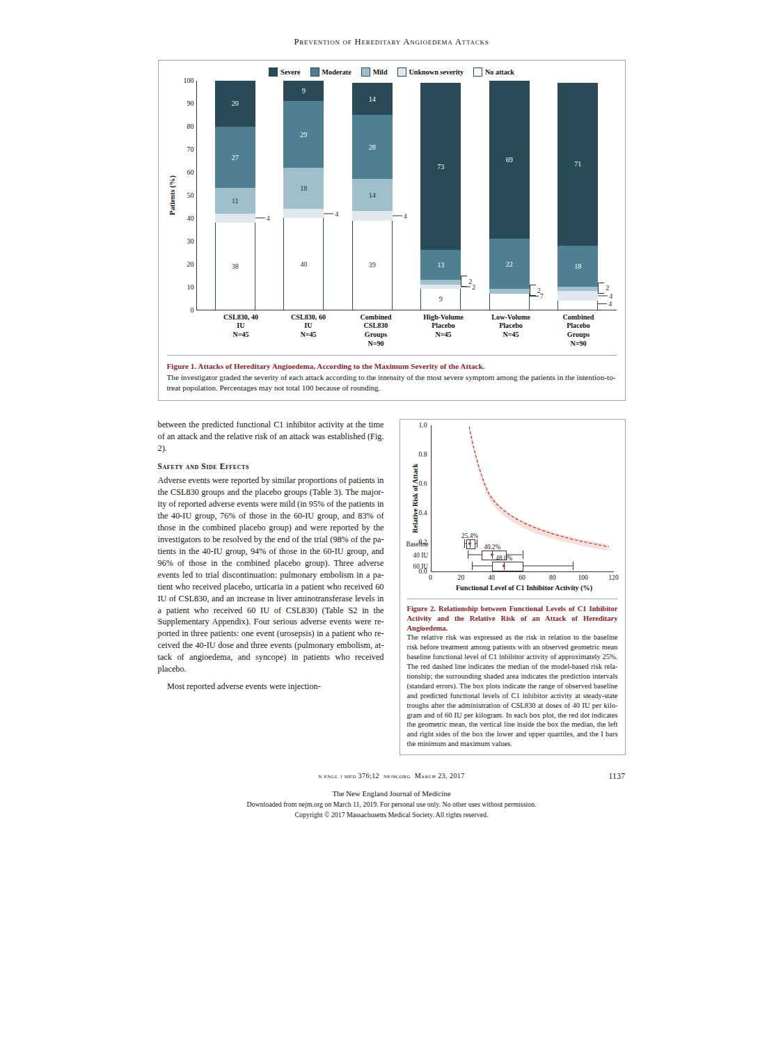Prevention of Hereditary Angioedema Attacks
Severe Moderate Mild Unknown severity No attack
Patients (%)
100
90
80
70
60
50
40
30
20
10
0
20
27
11
4
38
9
29
18
4
40
14
28
14
4
39
73
13
2
2
9
69
22
2
7
71
18
2
4
4
CSL830, 40 IU
N=45
CSL830, 60 IU
N=45
Combined
CSL830 Groups
N=90
High-Volume
Placebo
N=45
Low-Volume
Placebo
N=45
Combined
Placebo Groups
N=90
Figure 1. Attacks of Hereditary Angioedema, According to the Maximum Severity of the Attack.
The investigator graded the severity of each attack according to the intensity of the most severe symptom among the patients in the intention-to-treat population. Percentages may not total 100 because of rounding.
between the predicted functional C1 inhibitor activity at the time of an attack and the relative risk of an attack was established (Fig. 2).
Safety and Side Effects
Adverse events were reported by similar proportions of patients in the CSL830 groups and the placebo groups (Table 3). The majority of reported adverse events were mild (in 95% of the patients in the 40-IU group, 76% of those in the 60-IU group, and 83% of those in the combined placebo group) and were reported by the investigators to be resolved by the end of the trial (98% of the patients in the 40-IU group, 94% of those in the 60-IU group, and 96% of those in the combined placebo group). Three adverse events led to trial discontinuation: pulmonary embolism in a patient who received placebo, urticaria in a patient who received 60 IU of CSL830, and an increase in liver aminotransferase levels in a patient who received 60 IU of CSL830) (Table S2 in the Supplementary Appendix). Four serious adverse events were reported in three patients: one event (urosepsis) in a patient who received the 40-IU dose and three events (pulmonary embolism, attack of angioedema, and syncope) in patients who received placebo.
Most reported adverse events were injection-
Relative Risk of Attack
1.0
0.8
0.6
0.4
0.2
0.0
Baseline
25.4%
40 IU
40.2%
60 IU
48.0%
0
20
40
60
80
100
120
Functional Level of C1 Inhibitor Activity (%)
Figure 2. Relationship between Functional Levels of C1 Inhibitor Activity and the Relative Risk of an Attack of Hereditary Angioedema.
The relative risk was expressed as the risk in relation to the baseline risk before treatment among patients with an observed geometric mean baseline functional level of C1 inhibitor activity of approximately 25%. The red dashed line indicates the median of the model-based risk relationship; the surrounding shaded area indicates the prediction intervals (standard errors). The box plots indicate the range of observed baseline and predicted functional levels of C1 inhibitor activity at steady-state troughs after the administration of CSL830 at doses of 40 IU per kilogram and of 60 IU per kilogram. In each box plot, the red dot indicates the geometric mean, the vertical line inside the box the median, the left and right sides of the box the lower and upper quartiles, and the I bars the minimum and maximum values.
n engl j med 376;12 nejm.org March 23, 2017 1137
The New England Journal of Medicine
Downloaded from nejm.org on March 11, 2019. For personal use only. No other uses without permission.
Copyright © 2017 Massachusetts Medical Society. All rights reserved.